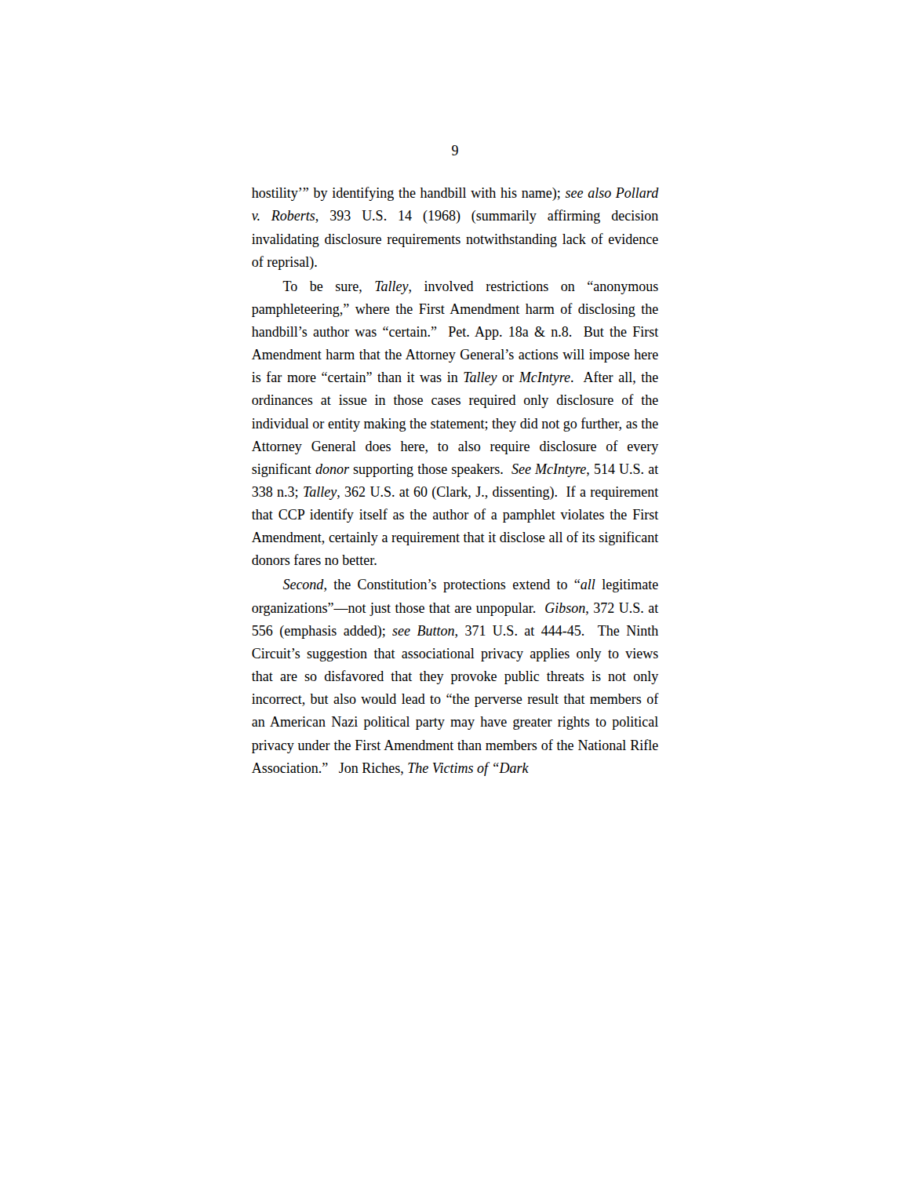9
hostility’” by identifying the handbill with his name); see also Pollard v. Roberts, 393 U.S. 14 (1968) (summarily affirming decision invalidating disclosure requirements notwithstanding lack of evidence of reprisal).
To be sure, Talley, involved restrictions on “anonymous pamphleteering,” where the First Amendment harm of disclosing the handbill’s author was “certain.” Pet. App. 18a & n.8. But the First Amendment harm that the Attorney General’s actions will impose here is far more “certain” than it was in Talley or McIntyre. After all, the ordinances at issue in those cases required only disclosure of the individual or entity making the statement; they did not go further, as the Attorney General does here, to also require disclosure of every significant donor supporting those speakers. See McIntyre, 514 U.S. at 338 n.3; Talley, 362 U.S. at 60 (Clark, J., dissenting). If a requirement that CCP identify itself as the author of a pamphlet violates the First Amendment, certainly a requirement that it disclose all of its significant donors fares no better.
Second, the Constitution’s protections extend to “all legitimate organizations”—not just those that are unpopular. Gibson, 372 U.S. at 556 (emphasis added); see Button, 371 U.S. at 444-45. The Ninth Circuit’s suggestion that associational privacy applies only to views that are so disfavored that they provoke public threats is not only incorrect, but also would lead to “the perverse result that members of an American Nazi political party may have greater rights to political privacy under the First Amendment than members of the National Rifle Association.” Jon Riches, The Victims of “Dark